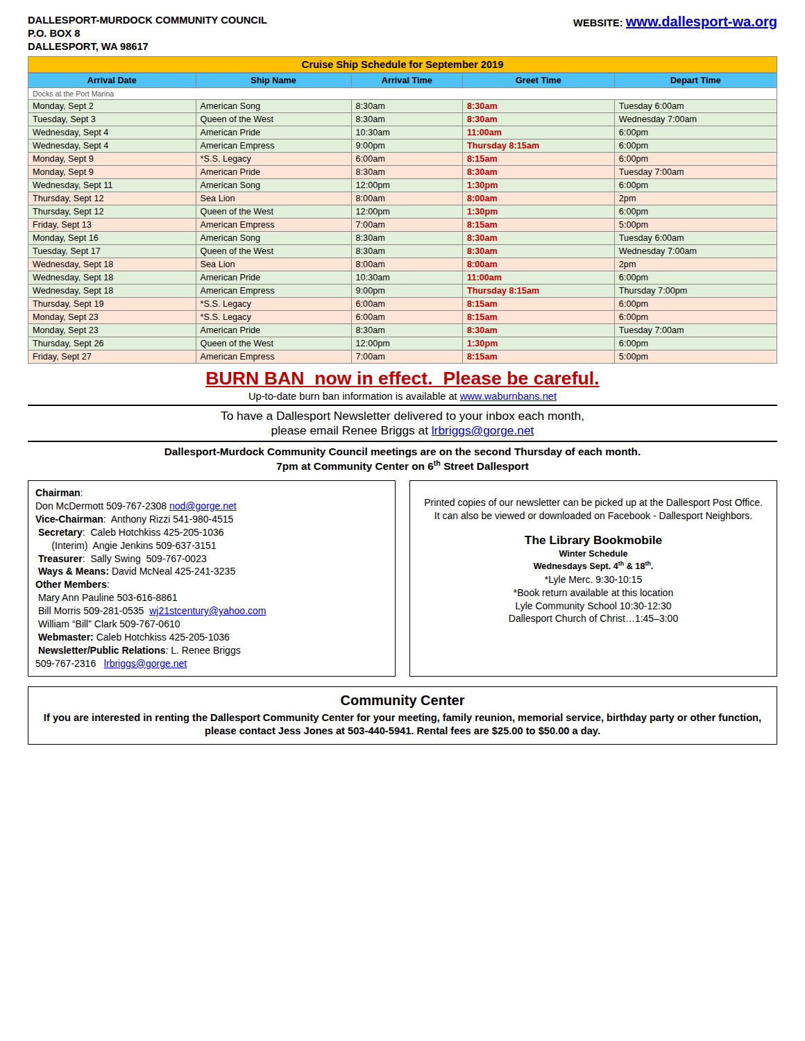DALLESPORT-MURDOCK COMMUNITY COUNCIL
P.O. BOX 8
DALLESPORT, WA 98617
WEBSITE: www.dallesport-wa.org
Cruise Ship Schedule for September 2019
| Docks at the Port Marina |
| Arrival Date | Ship Name | Arrival Time | Greet Time | Depart Time |
| Monday, Sept 2 | American Song | 8:30am | 8:30am | Tuesday 6:00am |
| Tuesday, Sept 3 | Queen of the West | 8:30am | 8:30am | Wednesday 7:00am |
| Wednesday, Sept 4 | American Pride | 10:30am | 11:00am | 6:00pm |
| Wednesday, Sept 4 | American Empress | 9:00pm | Thursday 8:15am | 6:00pm |
| Monday, Sept 9 | *S.S. Legacy | 6:00am | 8:15am | 6:00pm |
| Monday, Sept 9 | American Pride | 8:30am | 8:30am | Tuesday 7:00am |
| Wednesday, Sept 11 | American Song | 12:00pm | 1:30pm | 6:00pm |
| Thursday, Sept 12 | Sea Lion | 8:00am | 8:00am | 2pm |
| Thursday, Sept 12 | Queen of the West | 12:00pm | 1:30pm | 6:00pm |
| Friday, Sept 13 | American Empress | 7:00am | 8:15am | 5:00pm |
| Monday, Sept 16 | American Song | 8:30am | 8:30am | Tuesday 6:00am |
| Tuesday, Sept 17 | Queen of the West | 8:30am | 8:30am | Wednesday 7:00am |
| Wednesday, Sept 18 | Sea Lion | 8:00am | 8:00am | 2pm |
| Wednesday, Sept 18 | American Pride | 10:30am | 11:00am | 6:00pm |
| Wednesday, Sept 18 | American Empress | 9:00pm | Thursday 8:15am | Thursday 7:00pm |
| Thursday, Sept 19 | *S.S. Legacy | 6:00am | 8:15am | 6:00pm |
| Monday, Sept 23 | *S.S. Legacy | 6:00am | 8:15am | 6:00pm |
| Monday, Sept 23 | American Pride | 8:30am | 8:30am | Tuesday 7:00am |
| Thursday, Sept 26 | Queen of the West | 12:00pm | 1:30pm | 6:00pm |
| Friday, Sept 27 | American Empress | 7:00am | 8:15am | 5:00pm |
BURN BAN now in effect. Please be careful.
Up-to-date burn ban information is available at www.waburnbans.net
To have a Dallesport Newsletter delivered to your inbox each month,
please email Renee Briggs at lrbriggs@gorge.net
Dallesport-Murdock Community Council meetings are on the second Thursday of each month.
7pm at Community Center on 6th Street Dallesport
Chairman:
Don McDermott 509-767-2308 nod@gorge.net
Vice-Chairman: Anthony Rizzi 541-980-4515
Secretary: Caleb Hotchkiss 425-205-1036
(Interim) Angie Jenkins 509-637-3151
Treasurer: Sally Swing 509-767-0023
Ways & Means: David McNeal 425-241-3235
Other Members:
Mary Ann Pauline 503-616-8861
Bill Morris 509-281-0535 wj21stcentury@yahoo.com
William “Bill” Clark 509-767-0610
Webmaster: Caleb Hotchkiss 425-205-1036
Newsletter/Public Relations: L. Renee Briggs
509-767-2316 lrbriggs@gorge.net
Printed copies of our newsletter can be picked up at the Dallesport Post Office.
It can also be viewed or downloaded on Facebook - Dallesport Neighbors.
The Library Bookmobile
Winter Schedule
Wednesdays Sept. 4th & 18th.
*Lyle Merc. 9:30-10:15
*Book return available at this location
Lyle Community School 10:30-12:30
Dallesport Church of Christ…1:45–3:00
Community Center
If you are interested in renting the Dallesport Community Center for your meeting, family reunion, memorial service, birthday party or other function, please contact Jess Jones at 503-440-5941. Rental fees are $25.00 to $50.00 a day.